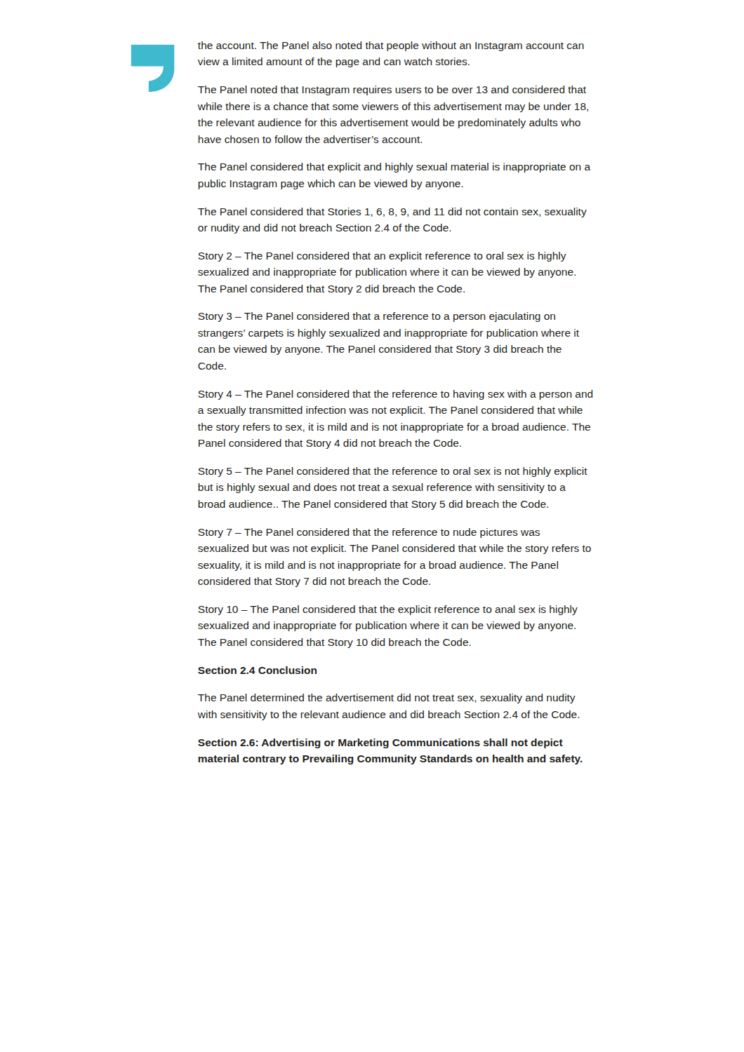the account. The Panel also noted that people without an Instagram account can view a limited amount of the page and can watch stories.
The Panel noted that Instagram requires users to be over 13 and considered that while there is a chance that some viewers of this advertisement may be under 18, the relevant audience for this advertisement would be predominately adults who have chosen to follow the advertiser’s account.
The Panel considered that explicit and highly sexual material is inappropriate on a public Instagram page which can be viewed by anyone.
The Panel considered that Stories 1, 6, 8, 9, and 11 did not contain sex, sexuality or nudity and did not breach Section 2.4 of the Code.
Story 2 – The Panel considered that an explicit reference to oral sex is highly sexualized and inappropriate for publication where it can be viewed by anyone. The Panel considered that Story 2 did breach the Code.
Story 3 – The Panel considered that a reference to a person ejaculating on strangers’ carpets is highly sexualized and inappropriate for publication where it can be viewed by anyone. The Panel considered that Story 3 did breach the Code.
Story 4 – The Panel considered that the reference to having sex with a person and a sexually transmitted infection was not explicit. The Panel considered that while the story refers to sex, it is mild and is not inappropriate for a broad audience. The Panel considered that Story 4 did not breach the Code.
Story 5 – The Panel considered that the reference to oral sex is not highly explicit but is highly sexual and does not treat a sexual reference with sensitivity to a broad audience.. The Panel considered that Story 5 did breach the Code.
Story 7 – The Panel considered that the reference to nude pictures was sexualized but was not explicit. The Panel considered that while the story refers to sexuality, it is mild and is not inappropriate for a broad audience. The Panel considered that Story 7 did not breach the Code.
Story 10 – The Panel considered that the explicit reference to anal sex is highly sexualized and inappropriate for publication where it can be viewed by anyone. The Panel considered that Story 10 did breach the Code.
Section 2.4 Conclusion
The Panel determined the advertisement did not treat sex, sexuality and nudity with sensitivity to the relevant audience and did breach Section 2.4 of the Code.
Section 2.6: Advertising or Marketing Communications shall not depict material contrary to Prevailing Community Standards on health and safety.